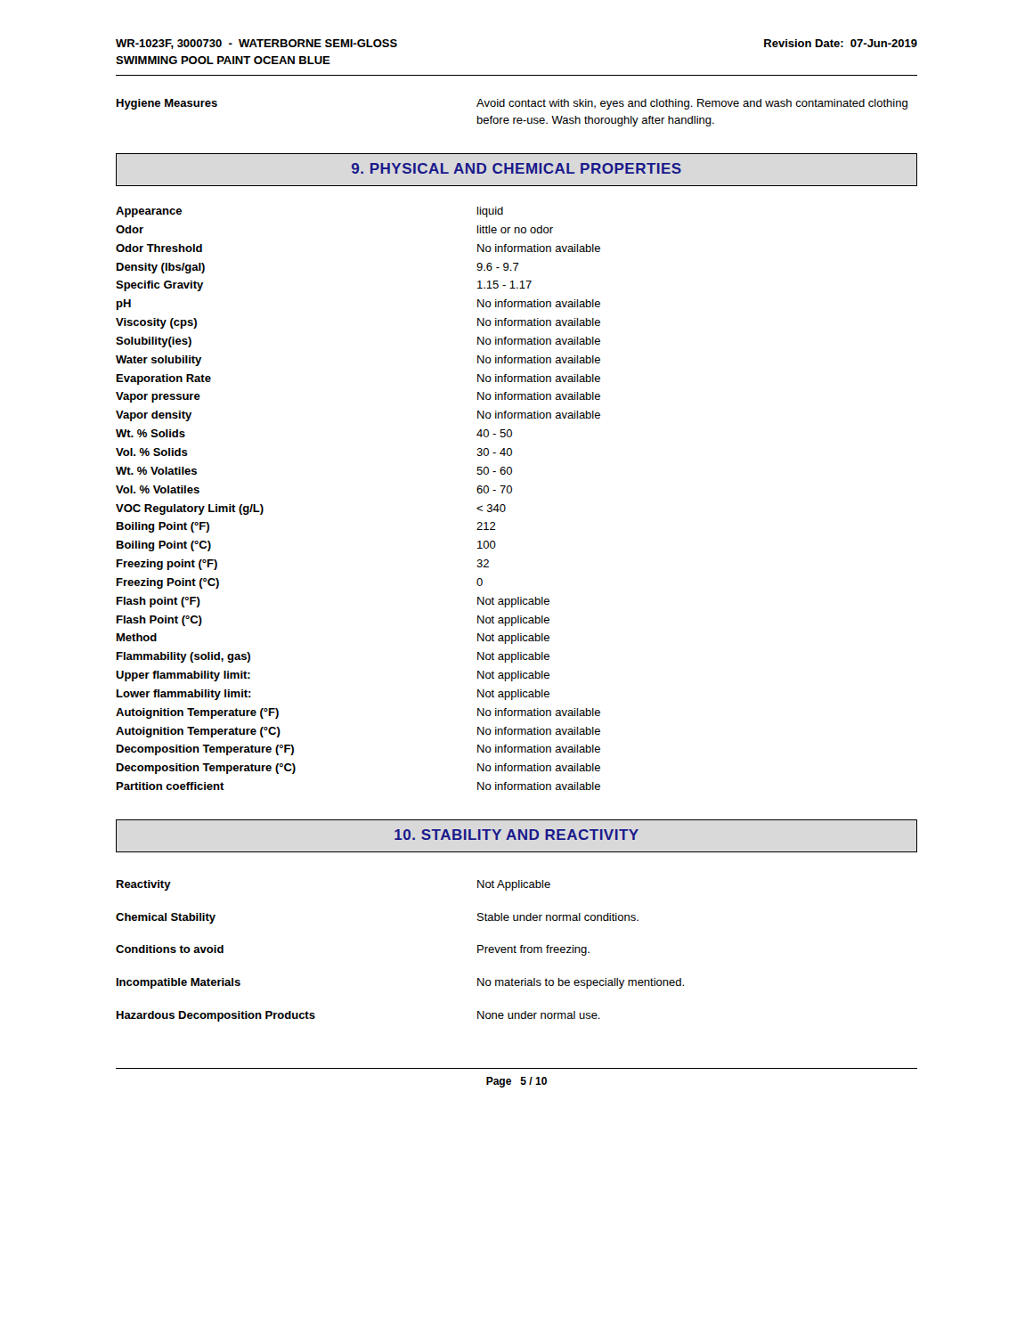WR-1023F, 3000730 - WATERBORNE SEMI-GLOSS
SWIMMING POOL PAINT OCEAN BLUE
Revision Date: 07-Jun-2019
Hygiene Measures
Avoid contact with skin, eyes and clothing. Remove and wash contaminated clothing before re-use. Wash thoroughly after handling.
9. PHYSICAL AND CHEMICAL PROPERTIES
| Appearance | liquid |
| Odor | little or no odor |
| Odor Threshold | No information available |
| Density (lbs/gal) | 9.6 - 9.7 |
| Specific Gravity | 1.15 - 1.17 |
| pH | No information available |
| Viscosity (cps) | No information available |
| Solubility(ies) | No information available |
| Water solubility | No information available |
| Evaporation Rate | No information available |
| Vapor pressure | No information available |
| Vapor density | No information available |
| Wt. % Solids | 40 - 50 |
| Vol. % Solids | 30 - 40 |
| Wt. % Volatiles | 50 - 60 |
| Vol. % Volatiles | 60 - 70 |
| VOC Regulatory Limit (g/L) | < 340 |
| Boiling Point (°F) | 212 |
| Boiling Point (°C) | 100 |
| Freezing point (°F) | 32 |
| Freezing Point (°C) | 0 |
| Flash point (°F) | Not applicable |
| Flash Point (°C) | Not applicable |
| Method | Not applicable |
| Flammability (solid, gas) | Not applicable |
| Upper flammability limit: | Not applicable |
| Lower flammability limit: | Not applicable |
| Autoignition Temperature (°F) | No information available |
| Autoignition Temperature (°C) | No information available |
| Decomposition Temperature (°F) | No information available |
| Decomposition Temperature (°C) | No information available |
| Partition coefficient | No information available |
10. STABILITY AND REACTIVITY
| Reactivity | Not Applicable |
| Chemical Stability | Stable under normal conditions. |
| Conditions to avoid | Prevent from freezing. |
| Incompatible Materials | No materials to be especially mentioned. |
| Hazardous Decomposition Products | None under normal use. |
Page 5 / 10